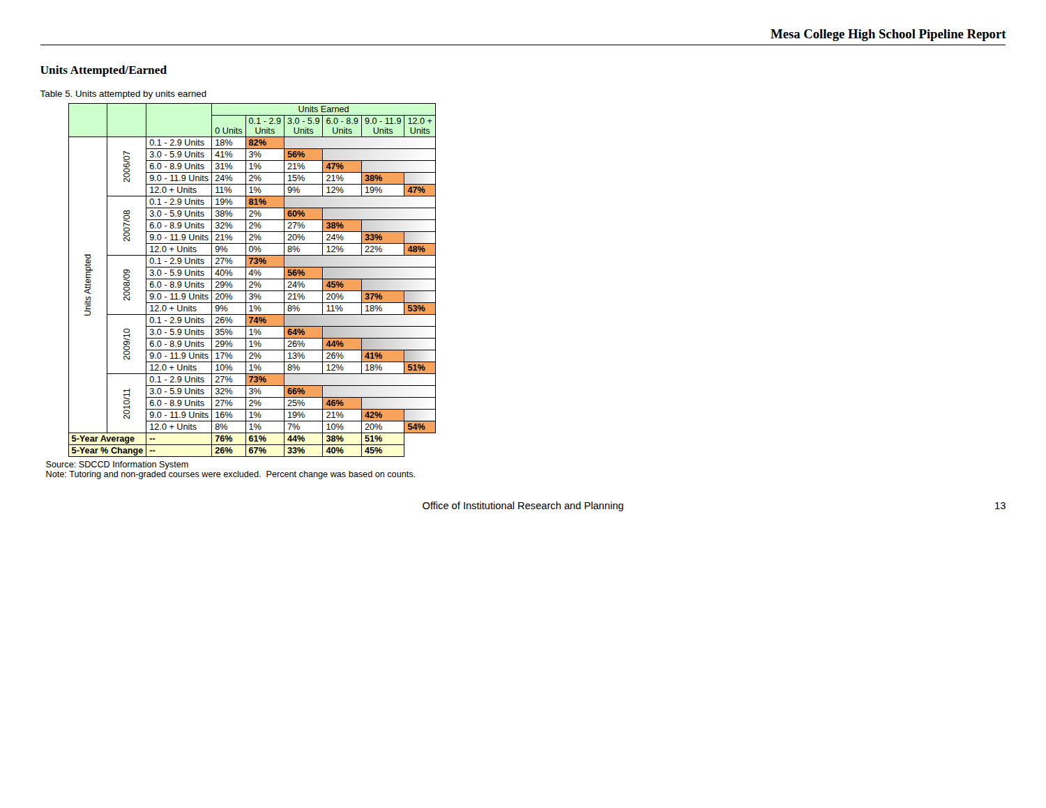Mesa College High School Pipeline Report
Units Attempted/Earned
Table 5. Units attempted by units earned
| | | | Units Earned |
| 0 Units | 0.1 - 2.9 Units | 3.0 - 5.9 Units | 6.0 - 8.9 Units | 9.0 - 11.9 Units | 12.0 + Units |
| Units Attempted | 2006/07 | 0.1 - 2.9 Units | 18% | 82% | |
| 3.0 - 5.9 Units | 41% | 3% | 56% | |
| 6.0 - 8.9 Units | 31% | 1% | 21% | 47% | |
| 9.0 - 11.9 Units | 24% | 2% | 15% | 21% | 38% | |
| 12.0 + Units | 11% | 1% | 9% | 12% | 19% | 47% |
| 2007/08 | 0.1 - 2.9 Units | 19% | 81% | |
| 3.0 - 5.9 Units | 38% | 2% | 60% | |
| 6.0 - 8.9 Units | 32% | 2% | 27% | 38% | |
| 9.0 - 11.9 Units | 21% | 2% | 20% | 24% | 33% | |
| 12.0 + Units | 9% | 0% | 8% | 12% | 22% | 48% |
| 2008/09 | 0.1 - 2.9 Units | 27% | 73% | |
| 3.0 - 5.9 Units | 40% | 4% | 56% | |
| 6.0 - 8.9 Units | 29% | 2% | 24% | 45% | |
| 9.0 - 11.9 Units | 20% | 3% | 21% | 20% | 37% | |
| 12.0 + Units | 9% | 1% | 8% | 11% | 18% | 53% |
| 2009/10 | 0.1 - 2.9 Units | 26% | 74% | |
| 3.0 - 5.9 Units | 35% | 1% | 64% | |
| 6.0 - 8.9 Units | 29% | 1% | 26% | 44% | |
| 9.0 - 11.9 Units | 17% | 2% | 13% | 26% | 41% | |
| 12.0 + Units | 10% | 1% | 8% | 12% | 18% | 51% |
| 2010/11 | 0.1 - 2.9 Units | 27% | 73% | |
| 3.0 - 5.9 Units | 32% | 3% | 66% | |
| 6.0 - 8.9 Units | 27% | 2% | 25% | 46% | |
| 9.0 - 11.9 Units | 16% | 1% | 19% | 21% | 42% | |
| 12.0 + Units | 8% | 1% | 7% | 10% | 20% | 54% |
| 5-Year Average | -- | 76% | 61% | 44% | 38% | 51% |
| 5-Year % Change | -- | 26% | 67% | 33% | 40% | 45% |
Source: SDCCD Information System
Note: Tutoring and non-graded courses were excluded. Percent change was based on counts.
Office of Institutional Research and Planning 13